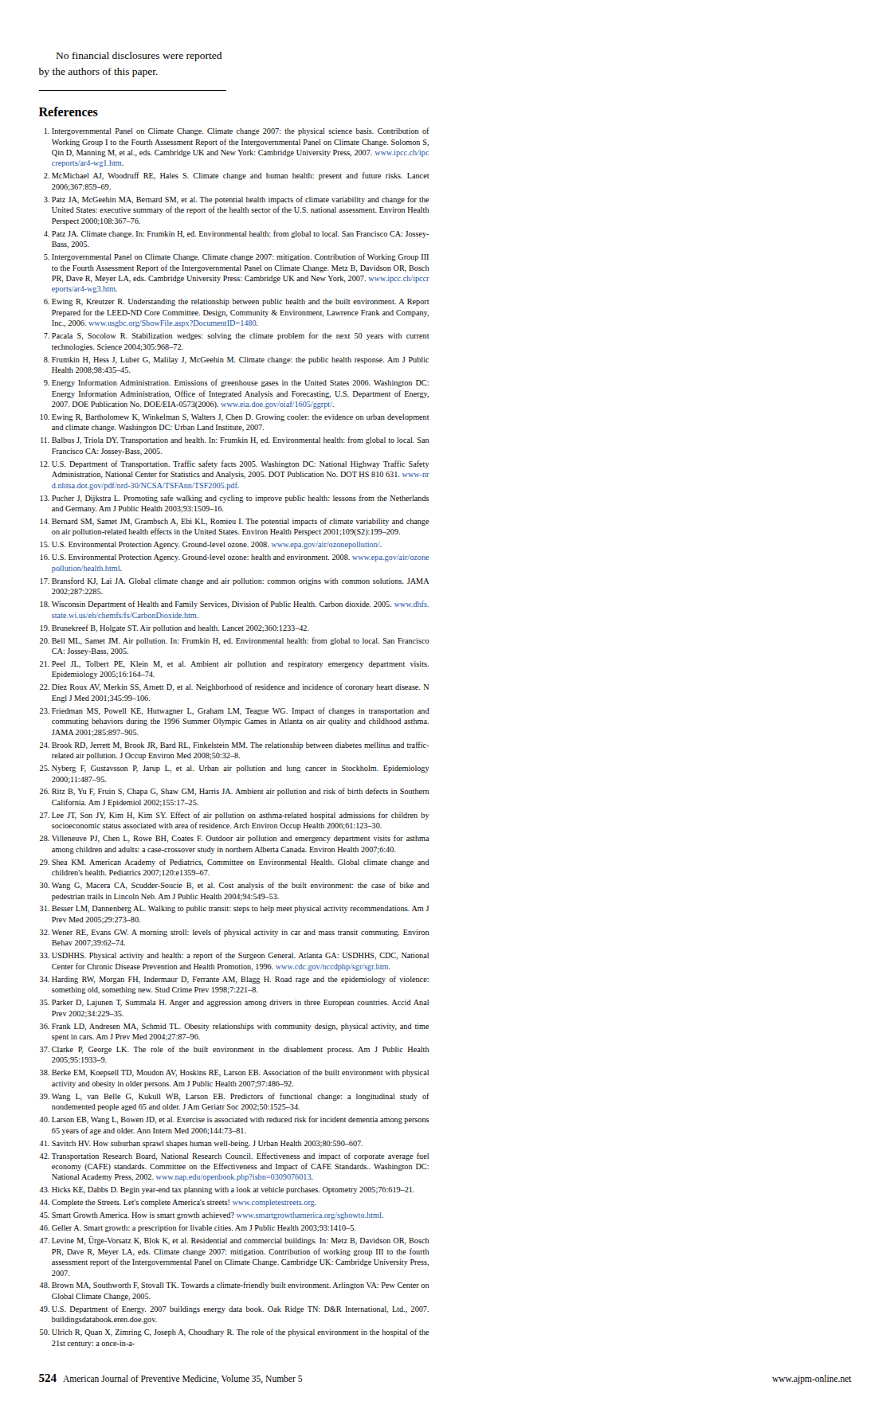No financial disclosures were reported by the authors of this paper.
References
Intergovernmental Panel on Climate Change. Climate change 2007: the physical science basis. Contribution of Working Group I to the Fourth Assessment Report of the Intergovernmental Panel on Climate Change. Solomon S, Qin D, Manning M, et al., eds. Cambridge UK and New York: Cambridge University Press, 2007. www.ipcc.ch/ipccreports/ar4-wg1.htm.
McMichael AJ, Woodruff RE, Hales S. Climate change and human health: present and future risks. Lancet 2006;367:859–69.
Patz JA, McGeehin MA, Bernard SM, et al. The potential health impacts of climate variability and change for the United States: executive summary of the report of the health sector of the U.S. national assessment. Environ Health Perspect 2000;108:367–76.
Patz JA. Climate change. In: Frumkin H, ed. Environmental health: from global to local. San Francisco CA: Jossey-Bass, 2005.
Intergovernmental Panel on Climate Change. Climate change 2007: mitigation. Contribution of Working Group III to the Fourth Assessment Report of the Intergovernmental Panel on Climate Change. Metz B, Davidson OR, Bosch PR, Dave R, Meyer LA, eds. Cambridge University Press: Cambridge UK and New York, 2007. www.ipcc.ch/ipccreports/ar4-wg3.htm.
Ewing R, Kreutzer R. Understanding the relationship between public health and the built environment. A Report Prepared for the LEED-ND Core Committee. Design, Community & Environment, Lawrence Frank and Company, Inc., 2006. www.usgbc.org/ShowFile.aspx?DocumentID=1480.
Pacala S, Socolow R. Stabilization wedges: solving the climate problem for the next 50 years with current technologies. Science 2004;305:968–72.
Frumkin H, Hess J, Luber G, Malilay J, McGeehin M. Climate change: the public health response. Am J Public Health 2008;98:435–45.
Energy Information Administration. Emissions of greenhouse gases in the United States 2006. Washington DC: Energy Information Administration, Office of Integrated Analysis and Forecasting, U.S. Department of Energy, 2007. DOE Publication No. DOE/EIA-0573(2006). www.eia.doe.gov/oiaf/1605/ggrpt/.
Ewing R, Bartholomew K, Winkelman S, Walters J, Chen D. Growing cooler: the evidence on urban development and climate change. Washington DC: Urban Land Institute, 2007.
Balbus J, Triola DY. Transportation and health. In: Frumkin H, ed. Environmental health: from global to local. San Francisco CA: Jossey-Bass, 2005.
U.S. Department of Transportation. Traffic safety facts 2005. Washington DC: National Highway Traffic Safety Administration, National Center for Statistics and Analysis, 2005. DOT Publication No. DOT HS 810 631. www-nrd.nhtsa.dot.gov/pdf/nrd-30/NCSA/TSFAnn/TSF2005.pdf.
Pucher J, Dijkstra L. Promoting safe walking and cycling to improve public health: lessons from the Netherlands and Germany. Am J Public Health 2003;93:1509–16.
Bernard SM, Samet JM, Grambsch A, Ebi KL, Romieu I. The potential impacts of climate variability and change on air pollution-related health effects in the United States. Environ Health Perspect 2001;109(S2):199–209.
U.S. Environmental Protection Agency. Ground-level ozone. 2008. www.epa.gov/air/ozonepollution/.
U.S. Environmental Protection Agency. Ground-level ozone: health and environment. 2008. www.epa.gov/air/ozonepollution/health.html.
Bransford KJ, Lai JA. Global climate change and air pollution: common origins with common solutions. JAMA 2002;287:2285.
Wisconsin Department of Health and Family Services, Division of Public Health. Carbon dioxide. 2005. www.dhfs.state.wi.us/eh/chemfs/fs/CarbonDioxide.htm.
Brunekreef B, Holgate ST. Air pollution and health. Lancet 2002;360:1233–42.
Bell ML, Samet JM. Air pollution. In: Frumkin H, ed. Environmental health: from global to local. San Francisco CA: Jossey-Bass, 2005.
Peel JL, Tolbert PE, Klein M, et al. Ambient air pollution and respiratory emergency department visits. Epidemiology 2005;16:164–74.
Diez Roux AV, Merkin SS, Arnett D, et al. Neighborhood of residence and incidence of coronary heart disease. N Engl J Med 2001;345:99–106.
Friedman MS, Powell KE, Hutwagner L, Graham LM, Teague WG. Impact of changes in transportation and commuting behaviors during the 1996 Summer Olympic Games in Atlanta on air quality and childhood asthma. JAMA 2001;285:897–905.
Brook RD, Jerrett M, Brook JR, Bard RL, Finkelstein MM. The relationship between diabetes mellitus and traffic-related air pollution. J Occup Environ Med 2008;50:32–8.
Nyberg F, Gustavsson P, Jarup L, et al. Urban air pollution and lung cancer in Stockholm. Epidemiology 2000;11:487–95.
Ritz B, Yu F, Fruin S, Chapa G, Shaw GM, Harris JA. Ambient air pollution and risk of birth defects in Southern California. Am J Epidemiol 2002;155:17–25.
Lee JT, Son JY, Kim H, Kim SY. Effect of air pollution on asthma-related hospital admissions for children by socioeconomic status associated with area of residence. Arch Environ Occup Health 2006;61:123–30.
Villeneuve PJ, Chen L, Rowe BH, Coates F. Outdoor air pollution and emergency department visits for asthma among children and adults: a case-crossover study in northern Alberta Canada. Environ Health 2007;6:40.
Shea KM. American Academy of Pediatrics, Committee on Environmental Health. Global climate change and children's health. Pediatrics 2007;120:e1359–67.
Wang G, Macera CA, Scudder-Soucie B, et al. Cost analysis of the built environment: the case of bike and pedestrian trails in Lincoln Neb. Am J Public Health 2004;94:549–53.
Besser LM, Dannenberg AL. Walking to public transit: steps to help meet physical activity recommendations. Am J Prev Med 2005;29:273–80.
Wener RE, Evans GW. A morning stroll: levels of physical activity in car and mass transit commuting. Environ Behav 2007;39:62–74.
USDHHS. Physical activity and health: a report of the Surgeon General. Atlanta GA: USDHHS, CDC, National Center for Chronic Disease Prevention and Health Promotion, 1996. www.cdc.gov/nccdphp/sgr/sgr.htm.
Harding RW, Morgan FH, Indermaur D, Ferrante AM, Blagg H. Road rage and the epidemiology of violence: something old, something new. Stud Crime Prev 1998;7:221–8.
Parker D, Lajunen T, Summala H. Anger and aggression among drivers in three European countries. Accid Anal Prev 2002;34:229–35.
Frank LD, Andresen MA, Schmid TL. Obesity relationships with community design, physical activity, and time spent in cars. Am J Prev Med 2004;27:87–96.
Clarke P, George LK. The role of the built environment in the disablement process. Am J Public Health 2005;95:1933–9.
Berke EM, Koepsell TD, Moudon AV, Hoskins RE, Larson EB. Association of the built environment with physical activity and obesity in older persons. Am J Public Health 2007;97:486–92.
Wang L, van Belle G, Kukull WB, Larson EB. Predictors of functional change: a longitudinal study of nondemented people aged 65 and older. J Am Geriatr Soc 2002;50:1525–34.
Larson EB, Wang L, Bowen JD, et al. Exercise is associated with reduced risk for incident dementia among persons 65 years of age and older. Ann Intern Med 2006;144:73–81.
Savitch HV. How suburban sprawl shapes human well-being. J Urban Health 2003;80:590–607.
Transportation Research Board, National Research Council. Effectiveness and impact of corporate average fuel economy (CAFE) standards. Committee on the Effectiveness and Impact of CAFE Standards.. Washington DC: National Academy Press, 2002. www.nap.edu/openbook.php?isbn=0309076013.
Hicks KE, Dabbs D. Begin year-end tax planning with a look at vehicle purchases. Optometry 2005;76:619–21.
Complete the Streets. Let's complete America's streets! www.completestreets.org.
Smart Growth America. How is smart growth achieved? www.smartgrowthamerica.org/sghowto.html.
Geller A. Smart growth: a prescription for livable cities. Am J Public Health 2003;93:1410–5.
Levine M, Ürge-Vorsatz K, Blok K, et al. Residential and commercial buildings. In: Metz B, Davidson OR, Bosch PR, Dave R, Meyer LA, eds. Climate change 2007: mitigation. Contribution of working group III to the fourth assessment report of the Intergovernmental Panel on Climate Change. Cambridge UK: Cambridge University Press, 2007.
Brown MA, Southworth F, Stovall TK. Towards a climate-friendly built environment. Arlington VA: Pew Center on Global Climate Change, 2005.
U.S. Department of Energy. 2007 buildings energy data book. Oak Ridge TN: D&R International, Ltd., 2007. buildingsdatabook.eren.doe.gov.
Ulrich R, Quan X, Zimring C, Joseph A, Choudhary R. The role of the physical environment in the hospital of the 21st century: a once-in-a-
524 American Journal of Preventive Medicine, Volume 35, Number 5
www.ajpm-online.net